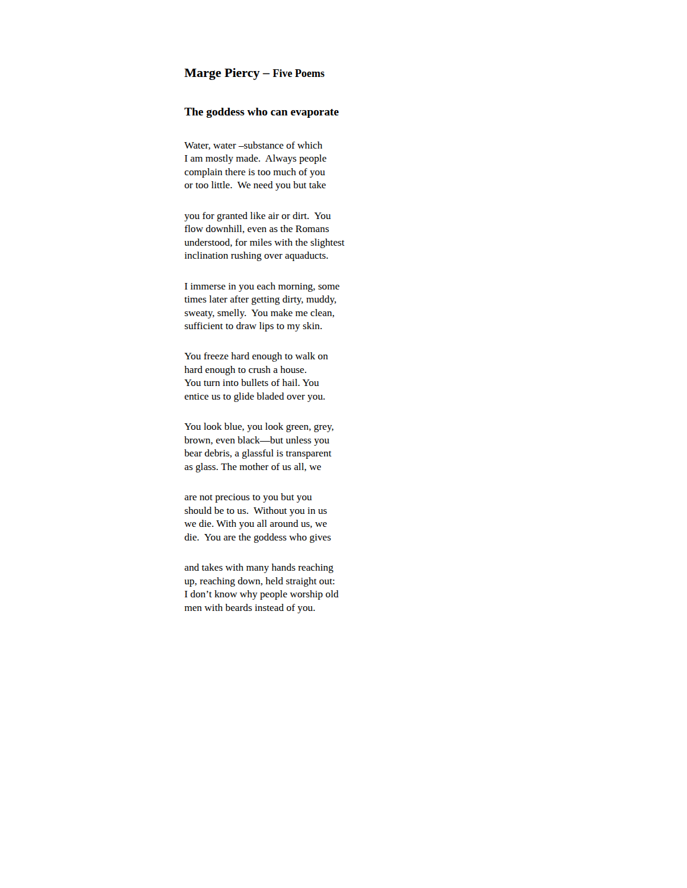Marge Piercy – Five Poems
The goddess who can evaporate
Water, water –substance of which
I am mostly made. Always people
complain there is too much of you
or too little. We need you but take
you for granted like air or dirt. You
flow downhill, even as the Romans
understood, for miles with the slightest
inclination rushing over aquaducts.
I immerse in you each morning, some
times later after getting dirty, muddy,
sweaty, smelly. You make me clean,
sufficient to draw lips to my skin.
You freeze hard enough to walk on
hard enough to crush a house.
You turn into bullets of hail. You
entice us to glide bladed over you.
You look blue, you look green, grey,
brown, even black—but unless you
bear debris, a glassful is transparent
as glass. The mother of us all, we
are not precious to you but you
should be to us. Without you in us
we die. With you all around us, we
die. You are the goddess who gives
and takes with many hands reaching
up, reaching down, held straight out:
I don’t know why people worship old
men with beards instead of you.